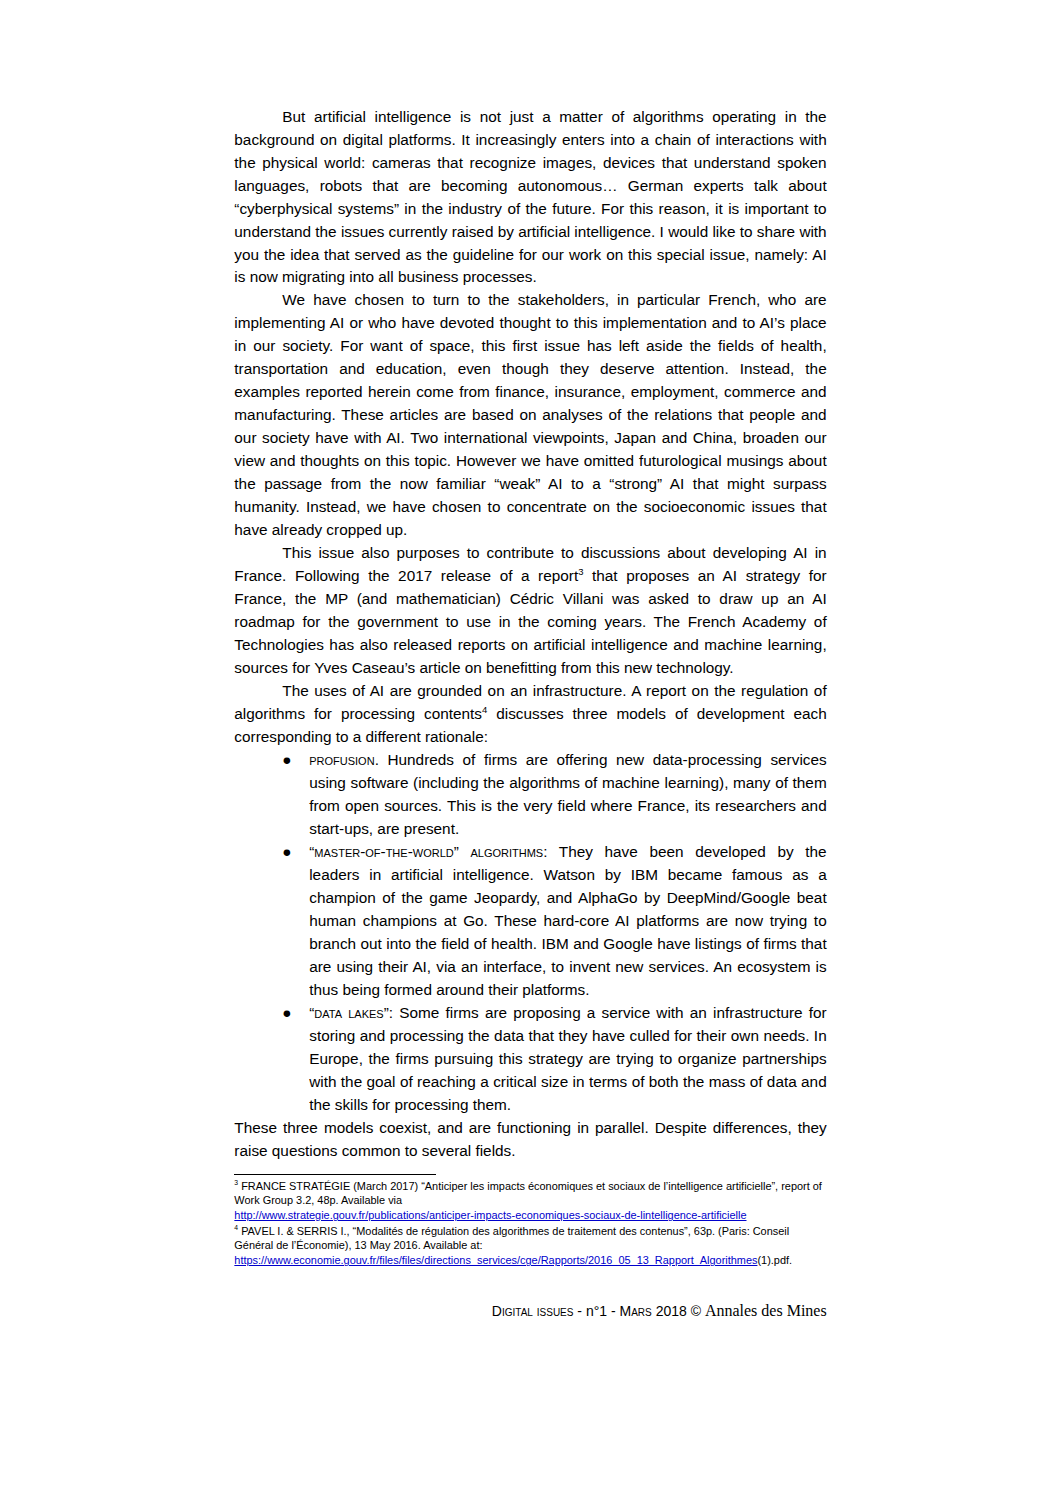But artificial intelligence is not just a matter of algorithms operating in the background on digital platforms. It increasingly enters into a chain of interactions with the physical world: cameras that recognize images, devices that understand spoken languages, robots that are becoming autonomous… German experts talk about “cyberphysical systems” in the industry of the future. For this reason, it is important to understand the issues currently raised by artificial intelligence. I would like to share with you the idea that served as the guideline for our work on this special issue, namely: AI is now migrating into all business processes.
We have chosen to turn to the stakeholders, in particular French, who are implementing AI or who have devoted thought to this implementation and to AI’s place in our society. For want of space, this first issue has left aside the fields of health, transportation and education, even though they deserve attention. Instead, the examples reported herein come from finance, insurance, employment, commerce and manufacturing. These articles are based on analyses of the relations that people and our society have with AI. Two international viewpoints, Japan and China, broaden our view and thoughts on this topic. However we have omitted futurological musings about the passage from the now familiar “weak” AI to a “strong” AI that might surpass humanity. Instead, we have chosen to concentrate on the socioeconomic issues that have already cropped up.
This issue also purposes to contribute to discussions about developing AI in France. Following the 2017 release of a report3 that proposes an AI strategy for France, the MP (and mathematician) Cédric Villani was asked to draw up an AI roadmap for the government to use in the coming years. The French Academy of Technologies has also released reports on artificial intelligence and machine learning, sources for Yves Caseau’s article on benefitting from this new technology.
The uses of AI are grounded on an infrastructure. A report on the regulation of algorithms for processing contents4 discusses three models of development each corresponding to a different rationale:
● profusion. Hundreds of firms are offering new data-processing services using software (including the algorithms of machine learning), many of them from open sources. This is the very field where France, its researchers and start-ups, are present.
● “master-of-the-world” algorithms: They have been developed by the leaders in artificial intelligence. Watson by IBM became famous as a champion of the game Jeopardy, and AlphaGo by DeepMind/Google beat human champions at Go. These hard-core AI platforms are now trying to branch out into the field of health. IBM and Google have listings of firms that are using their AI, via an interface, to invent new services. An ecosystem is thus being formed around their platforms.
● “data lakes”: Some firms are proposing a service with an infrastructure for storing and processing the data that they have culled for their own needs. In Europe, the firms pursuing this strategy are trying to organize partnerships with the goal of reaching a critical size in terms of both the mass of data and the skills for processing them.
These three models coexist, and are functioning in parallel. Despite differences, they raise questions common to several fields.
3 FRANCE STRATÉGIE (March 2017) “Anticiper les impacts économiques et sociaux de l’intelligence artificielle”, report of Work Group 3.2, 48p. Available via
http://www.strategie.gouv.fr/publications/anticiper-impacts-economiques-sociaux-de-lintelligence-artificielle
4 PAVEL I. & SERRIS I., “Modalités de régulation des algorithmes de traitement des contenus”, 63p. (Paris: Conseil Général de l’Économie), 13 May 2016. Available at:
https://www.economie.gouv.fr/files/files/directions_services/cge/Rapports/2016_05_13_Rapport_Algorithmes(1).pdf.
Digital issues - n°1 - Mars 2018 © Annales des Mines